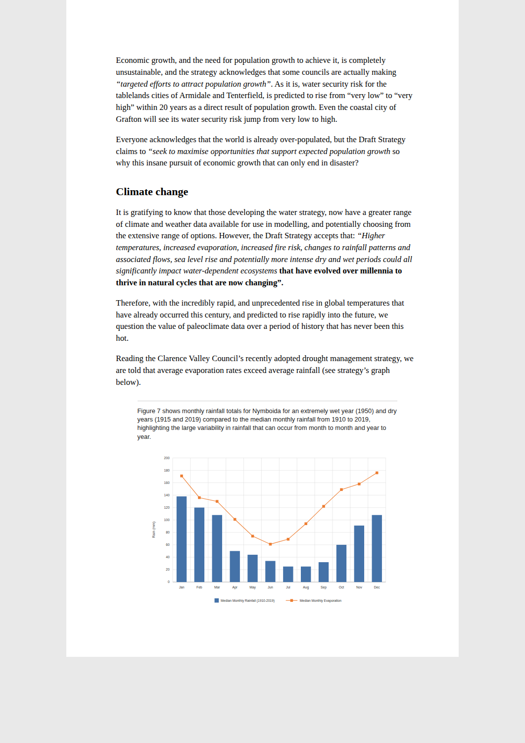Economic growth, and the need for population growth to achieve it, is completely unsustainable, and the strategy acknowledges that some councils are actually making “targeted efforts to attract population growth”. As it is, water security risk for the tablelands cities of Armidale and Tenterfield, is predicted to rise from “very low” to “very high” within 20 years as a direct result of population growth. Even the coastal city of Grafton will see its water security risk jump from very low to high.
Everyone acknowledges that the world is already over-populated, but the Draft Strategy claims to “seek to maximise opportunities that support expected population growth so why this insane pursuit of economic growth that can only end in disaster?
Climate change
It is gratifying to know that those developing the water strategy, now have a greater range of climate and weather data available for use in modelling, and potentially choosing from the extensive range of options. However, the Draft Strategy accepts that: “Higher temperatures, increased evaporation, increased fire risk, changes to rainfall patterns and associated flows, sea level rise and potentially more intense dry and wet periods could all significantly impact water-dependent ecosystems that have evolved over millennia to thrive in natural cycles that are now changing”.
Therefore, with the incredibly rapid, and unprecedented rise in global temperatures that have already occurred this century, and predicted to rise rapidly into the future, we question the value of paleoclimate data over a period of history that has never been this hot.
Reading the Clarence Valley Council’s recently adopted drought management strategy, we are told that average evaporation rates exceed average rainfall (see strategy’s graph below).
Figure 7 shows monthly rainfall totals for Nymboida for an extremely wet year (1950) and dry years (1915 and 2019) compared to the median monthly rainfall from 1910 to 2019, highlighting the large variability in rainfall that can occur from month to month and year to year.
Rain (mm) 200 180 160 140 120 100 80 60 40 20 0 Jan Feb Mar Apr May Jun Jul Aug Sep Oct Nov Dec Median Monthly Rainfall (1910-2019) Median Monthly Evaporation